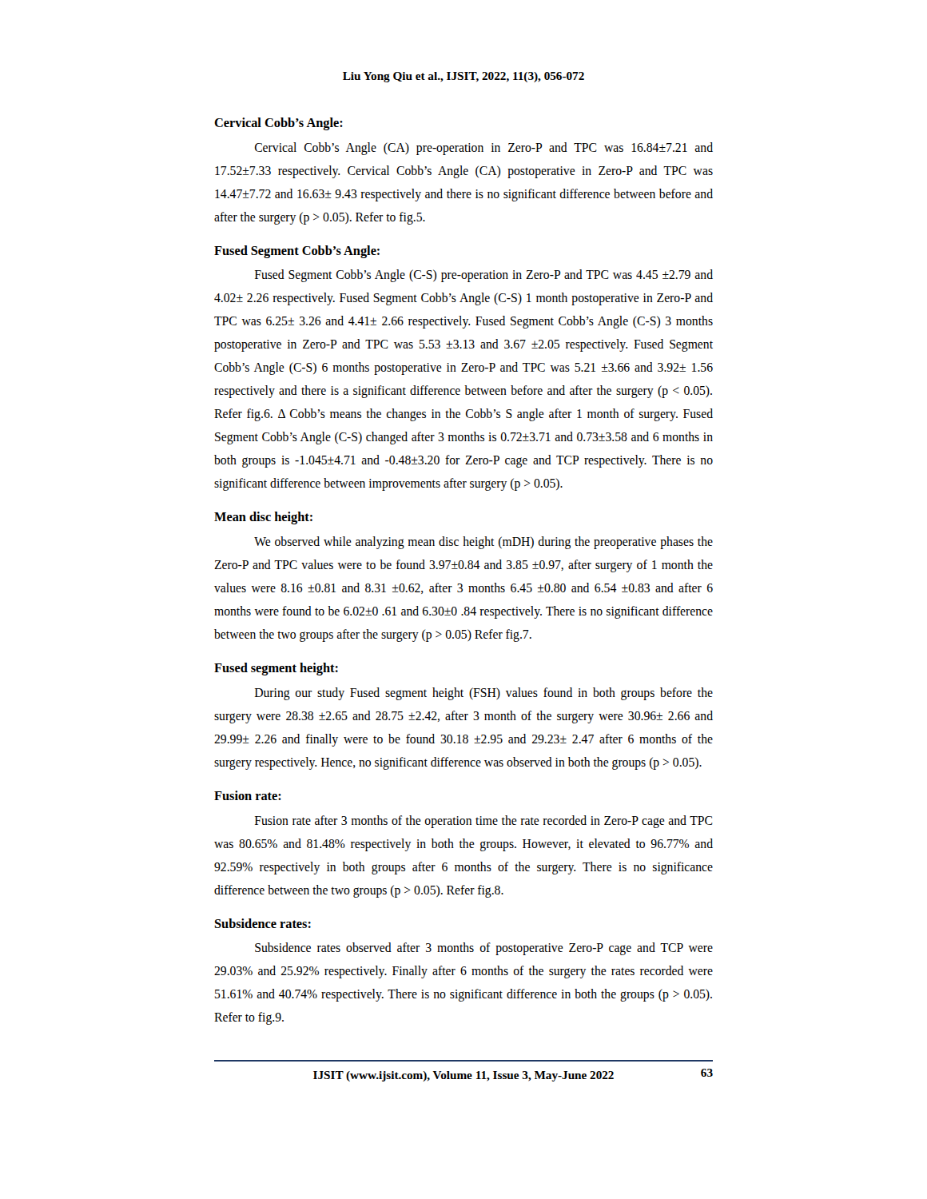Liu Yong Qiu et al., IJSIT, 2022, 11(3), 056-072
Cervical Cobb’s Angle:
Cervical Cobb’s Angle (CA) pre-operation in Zero-P and TPC was 16.84±7.21 and 17.52±7.33 respectively. Cervical Cobb’s Angle (CA) postoperative in Zero-P and TPC was 14.47±7.72 and 16.63± 9.43 respectively and there is no significant difference between before and after the surgery (p > 0.05). Refer to fig.5.
Fused Segment Cobb’s Angle:
Fused Segment Cobb’s Angle (C-S) pre-operation in Zero-P and TPC was 4.45 ±2.79 and 4.02± 2.26 respectively. Fused Segment Cobb’s Angle (C-S) 1 month postoperative in Zero-P and TPC was 6.25± 3.26 and 4.41± 2.66 respectively. Fused Segment Cobb’s Angle (C-S) 3 months postoperative in Zero-P and TPC was 5.53 ±3.13 and 3.67 ±2.05 respectively. Fused Segment Cobb’s Angle (C-S) 6 months postoperative in Zero-P and TPC was 5.21 ±3.66 and 3.92± 1.56 respectively and there is a significant difference between before and after the surgery (p < 0.05). Refer fig.6. Δ Cobb’s means the changes in the Cobb’s S angle after 1 month of surgery. Fused Segment Cobb’s Angle (C-S) changed after 3 months is 0.72±3.71 and 0.73±3.58 and 6 months in both groups is -1.045±4.71 and -0.48±3.20 for Zero-P cage and TCP respectively. There is no significant difference between improvements after surgery (p > 0.05).
Mean disc height:
We observed while analyzing mean disc height (mDH) during the preoperative phases the Zero-P and TPC values were to be found 3.97±0.84 and 3.85 ±0.97, after surgery of 1 month the values were 8.16 ±0.81 and 8.31 ±0.62, after 3 months 6.45 ±0.80 and 6.54 ±0.83 and after 6 months were found to be 6.02±0 .61 and 6.30±0 .84 respectively. There is no significant difference between the two groups after the surgery (p > 0.05) Refer fig.7.
Fused segment height:
During our study Fused segment height (FSH) values found in both groups before the surgery were 28.38 ±2.65 and 28.75 ±2.42, after 3 month of the surgery were 30.96± 2.66 and 29.99± 2.26 and finally were to be found 30.18 ±2.95 and 29.23± 2.47 after 6 months of the surgery respectively. Hence, no significant difference was observed in both the groups (p > 0.05).
Fusion rate:
Fusion rate after 3 months of the operation time the rate recorded in Zero-P cage and TPC was 80.65% and 81.48% respectively in both the groups. However, it elevated to 96.77% and 92.59% respectively in both groups after 6 months of the surgery. There is no significance difference between the two groups (p > 0.05). Refer fig.8.
Subsidence rates:
Subsidence rates observed after 3 months of postoperative Zero-P cage and TCP were 29.03% and 25.92% respectively. Finally after 6 months of the surgery the rates recorded were 51.61% and 40.74% respectively. There is no significant difference in both the groups (p > 0.05). Refer to fig.9.
63
IJSIT (www.ijsit.com), Volume 11, Issue 3, May-June 2022